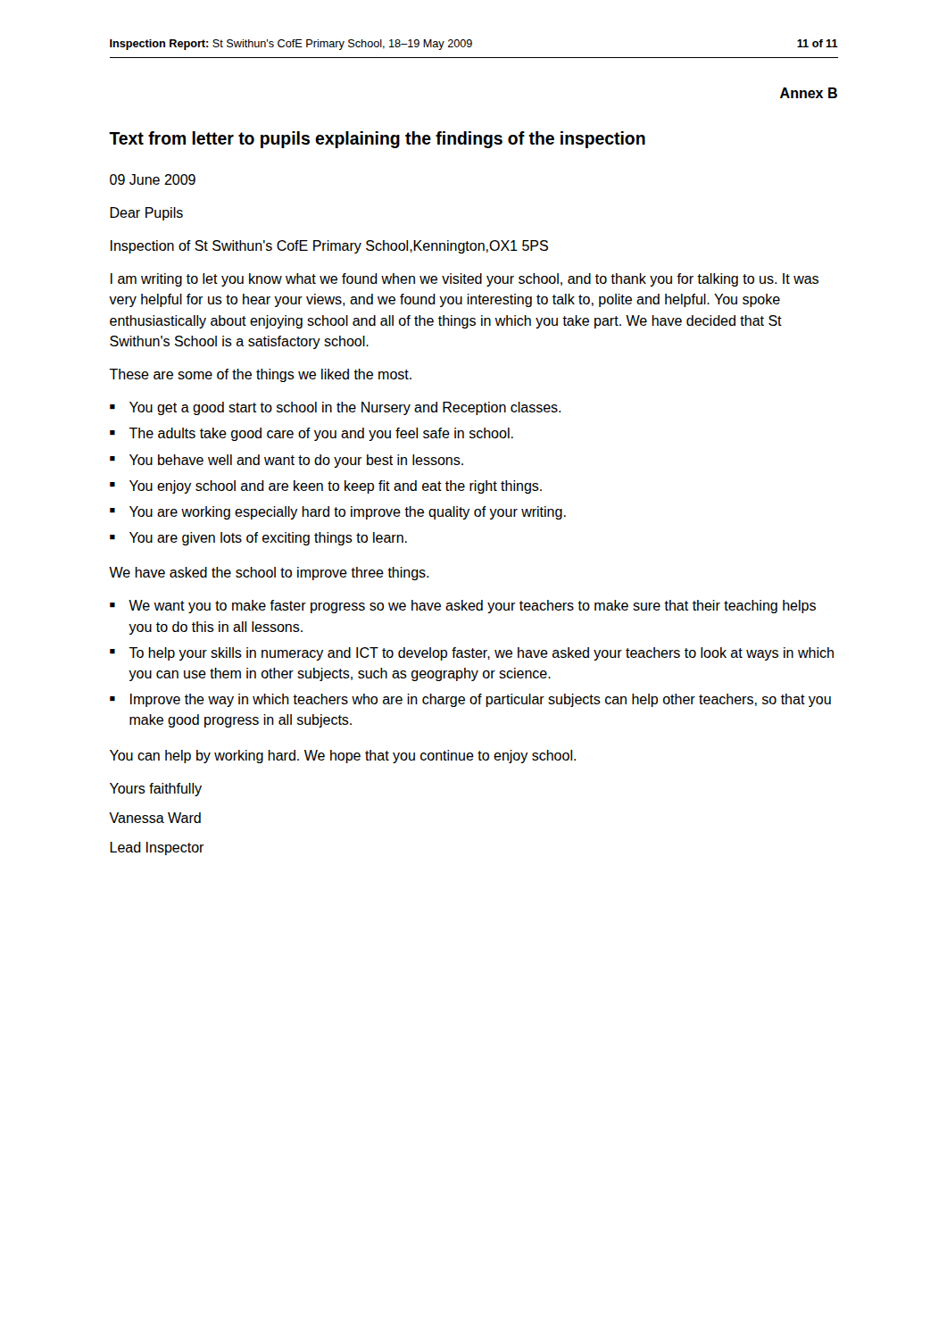Inspection Report: St Swithun's CofE Primary School, 18–19 May 2009
11 of 11
Annex B
Text from letter to pupils explaining the findings of the inspection
09 June 2009
Dear Pupils
Inspection of St Swithun's CofE Primary School,Kennington,OX1 5PS
I am writing to let you know what we found when we visited your school, and to thank you for talking to us. It was very helpful for us to hear your views, and we found you interesting to talk to, polite and helpful. You spoke enthusiastically about enjoying school and all of the things in which you take part. We have decided that St Swithun's School is a satisfactory school.
These are some of the things we liked the most.
You get a good start to school in the Nursery and Reception classes.
The adults take good care of you and you feel safe in school.
You behave well and want to do your best in lessons.
You enjoy school and are keen to keep fit and eat the right things.
You are working especially hard to improve the quality of your writing.
You are given lots of exciting things to learn.
We have asked the school to improve three things.
We want you to make faster progress so we have asked your teachers to make sure that their teaching helps you to do this in all lessons.
To help your skills in numeracy and ICT to develop faster, we have asked your teachers to look at ways in which you can use them in other subjects, such as geography or science.
Improve the way in which teachers who are in charge of particular subjects can help other teachers, so that you make good progress in all subjects.
You can help by working hard. We hope that you continue to enjoy school.
Yours faithfully
Vanessa Ward
Lead Inspector